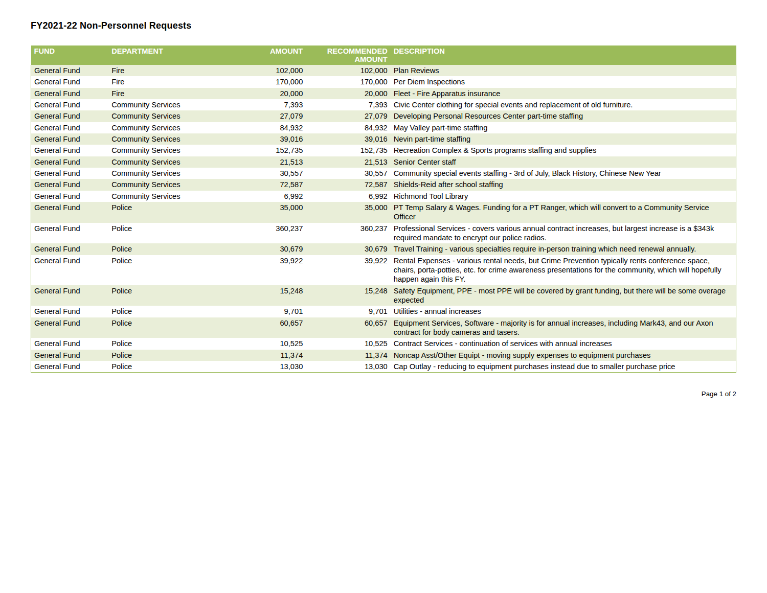FY2021-22 Non-Personnel Requests
| FUND | DEPARTMENT | AMOUNT | RECOMMENDED AMOUNT | DESCRIPTION |
| --- | --- | --- | --- | --- |
| General Fund | Fire | 102,000 | 102,000 | Plan Reviews |
| General Fund | Fire | 170,000 | 170,000 | Per Diem Inspections |
| General Fund | Fire | 20,000 | 20,000 | Fleet - Fire Apparatus insurance |
| General Fund | Community Services | 7,393 | 7,393 | Civic Center clothing for special events and replacement of old furniture. |
| General Fund | Community Services | 27,079 | 27,079 | Developing Personal Resources Center part-time staffing |
| General Fund | Community Services | 84,932 | 84,932 | May Valley part-time staffing |
| General Fund | Community Services | 39,016 | 39,016 | Nevin part-time staffing |
| General Fund | Community Services | 152,735 | 152,735 | Recreation Complex & Sports programs staffing and supplies |
| General Fund | Community Services | 21,513 | 21,513 | Senior Center staff |
| General Fund | Community Services | 30,557 | 30,557 | Community special events staffing - 3rd of July, Black History, Chinese New Year |
| General Fund | Community Services | 72,587 | 72,587 | Shields-Reid after school staffing |
| General Fund | Community Services | 6,992 | 6,992 | Richmond Tool Library |
| General Fund | Police | 35,000 | 35,000 | PT Temp Salary & Wages. Funding for a PT Ranger, which will convert to a Community Service Officer |
| General Fund | Police | 360,237 | 360,237 | Professional Services - covers various annual contract increases, but largest increase is a $343k required mandate to encrypt our police radios. |
| General Fund | Police | 30,679 | 30,679 | Travel Training - various specialties require in-person training which need renewal annually. |
| General Fund | Police | 39,922 | 39,922 | Rental Expenses - various rental needs, but Crime Prevention typically rents conference space, chairs, porta-potties, etc. for crime awareness presentations for the community, which will hopefully happen again this FY. |
| General Fund | Police | 15,248 | 15,248 | Safety Equipment, PPE - most PPE will be covered by grant funding, but there will be some overage expected |
| General Fund | Police | 9,701 | 9,701 | Utilities - annual increases |
| General Fund | Police | 60,657 | 60,657 | Equipment Services, Software - majority is for annual increases, including Mark43, and our Axon contract for body cameras and tasers. |
| General Fund | Police | 10,525 | 10,525 | Contract Services - continuation of services with annual increases |
| General Fund | Police | 11,374 | 11,374 | Noncap Asst/Other Equipt - moving supply expenses to equipment purchases |
| General Fund | Police | 13,030 | 13,030 | Cap Outlay - reducing to equipment purchases instead due to smaller purchase price |
Page 1 of 2